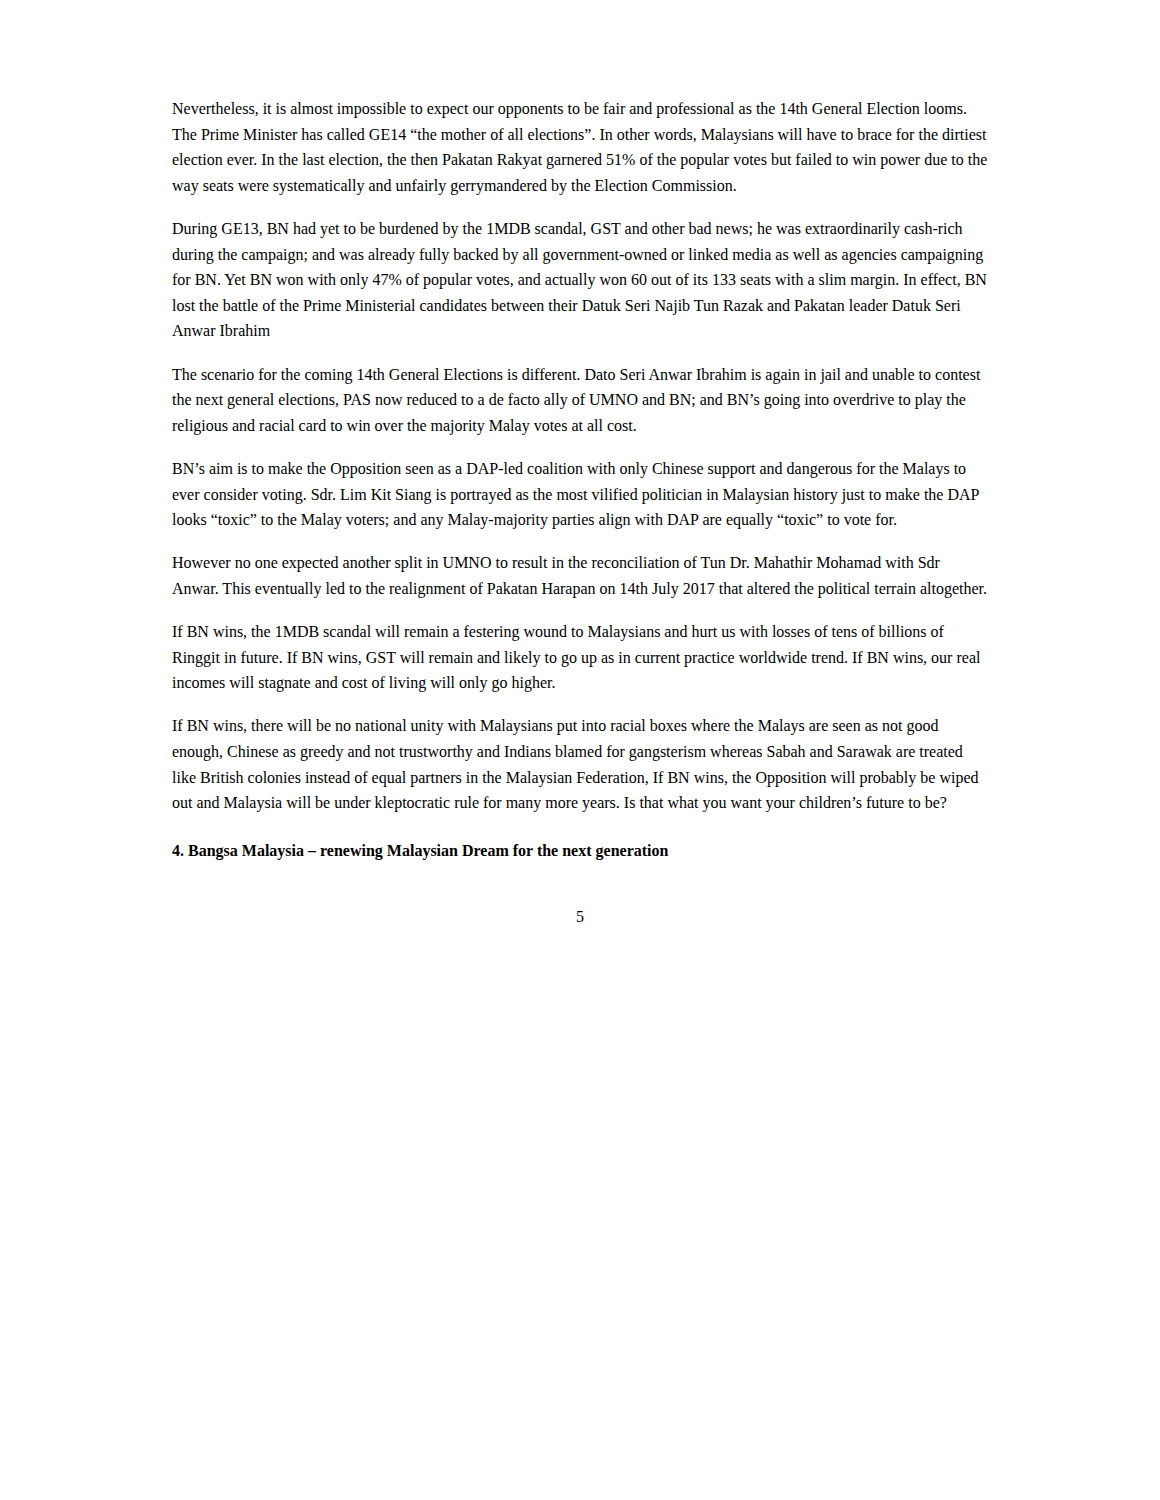Nevertheless, it is almost impossible to expect our opponents to be fair and professional as the 14th General Election looms. The Prime Minister has called GE14 “the mother of all elections”. In other words, Malaysians will have to brace for the dirtiest election ever. In the last election, the then Pakatan Rakyat garnered 51% of the popular votes but failed to win power due to the way seats were systematically and unfairly gerrymandered by the Election Commission.
During GE13, BN had yet to be burdened by the 1MDB scandal, GST and other bad news; he was extraordinarily cash-rich during the campaign; and was already fully backed by all government-owned or linked media as well as agencies campaigning for BN. Yet BN won with only 47% of popular votes, and actually won 60 out of its 133 seats with a slim margin. In effect, BN lost the battle of the Prime Ministerial candidates between their Datuk Seri Najib Tun Razak and Pakatan leader Datuk Seri Anwar Ibrahim
The scenario for the coming 14th General Elections is different. Dato Seri Anwar Ibrahim is again in jail and unable to contest the next general elections, PAS now reduced to a de facto ally of UMNO and BN; and BN’s going into overdrive to play the religious and racial card to win over the majority Malay votes at all cost.
BN’s aim is to make the Opposition seen as a DAP-led coalition with only Chinese support and dangerous for the Malays to ever consider voting. Sdr. Lim Kit Siang is portrayed as the most vilified politician in Malaysian history just to make the DAP looks “toxic” to the Malay voters; and any Malay-majority parties align with DAP are equally “toxic” to vote for.
However no one expected another split in UMNO to result in the reconciliation of Tun Dr. Mahathir Mohamad with Sdr Anwar. This eventually led to the realignment of Pakatan Harapan on 14th July 2017 that altered the political terrain altogether.
If BN wins, the 1MDB scandal will remain a festering wound to Malaysians and hurt us with losses of tens of billions of Ringgit in future. If BN wins, GST will remain and likely to go up as in current practice worldwide trend. If BN wins, our real incomes will stagnate and cost of living will only go higher.
If BN wins, there will be no national unity with Malaysians put into racial boxes where the Malays are seen as not good enough, Chinese as greedy and not trustworthy and Indians blamed for gangsterism whereas Sabah and Sarawak are treated like British colonies instead of equal partners in the Malaysian Federation, If BN wins, the Opposition will probably be wiped out and Malaysia will be under kleptocratic rule for many more years. Is that what you want your children’s future to be?
4. Bangsa Malaysia – renewing Malaysian Dream for the next generation
5